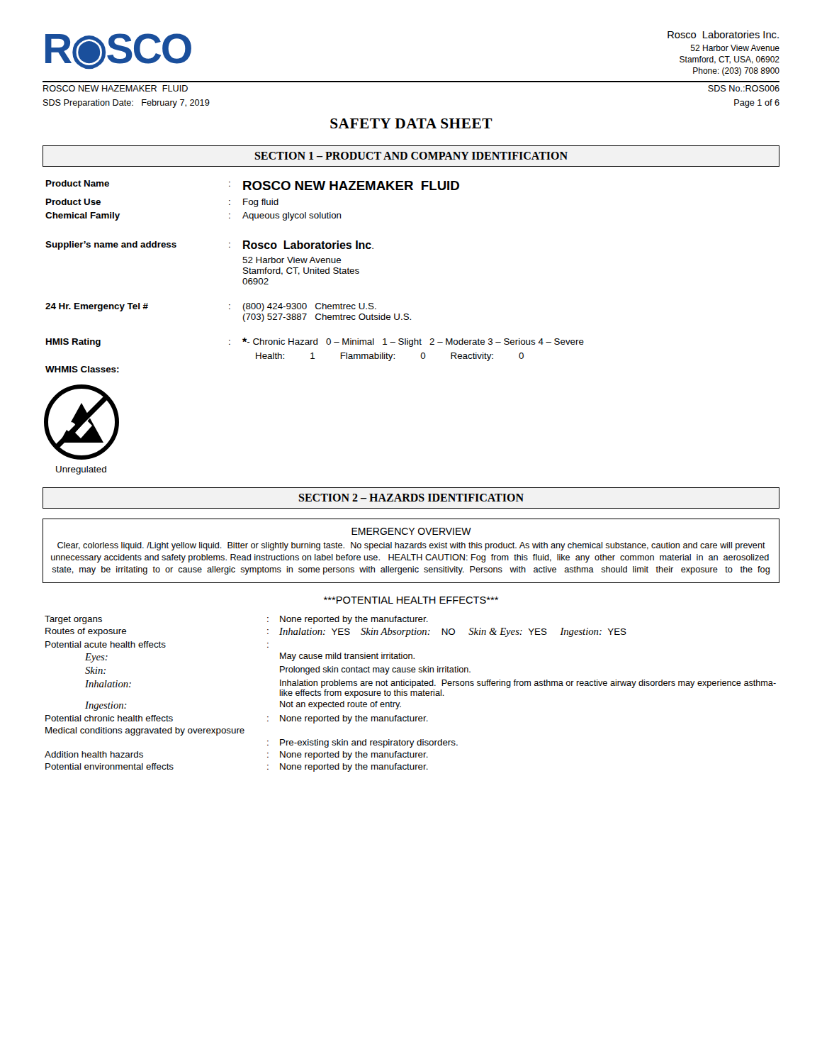R◉SCO
Rosco Laboratories Inc.
52 Harbor View Avenue
Stamford, CT, USA, 06902
Phone: (203) 708 8900
ROSCO NEW HAZEMAKER FLUID
SDS Preparation Date: February 7, 2019
SDS No.:ROS006
Page 1 of 6
SAFETY DATA SHEET
SECTION 1 – PRODUCT AND COMPANY IDENTIFICATION
| Product Name | : | ROSCO NEW HAZEMAKER FLUID |
| Product Use | : | Fog fluid |
| Chemical Family | : | Aqueous glycol solution |
| Supplier’s name and address | : | Rosco Laboratories Inc . |
| | | 52 Harbor View Avenue Stamford, CT, United States 06902 |
| 24 Hr. Emergency Tel # | : | (800) 424-9300 Chemtrec U.S. (703) 527-3887 Chemtrec Outside U.S. |
| HMIS Rating | : | * - Chronic Hazard 0 – Minimal 1 – Slight 2 – Moderate 3 – Serious 4 – Severe Health: 1 Flammability: 0 Reactivity: 0 |
| WHMIS Classes: | | |
Unregulated
SECTION 2 – HAZARDS IDENTIFICATION
EMERGENCY OVERVIEW
Clear, colorless liquid. /Light yellow liquid. Bitter or slightly burning taste. No special hazards exist with this product. As with any chemical substance, caution and care will prevent unnecessary accidents and safety problems. Read instructions on label before use. HEALTH CAUTION: Fog from this fluid, like any other common material in an aerosolized state, may be irritating to or cause allergic symptoms in some persons with allergenic sensitivity. Persons with active asthma should limit their exposure to the fog
***POTENTIAL HEALTH EFFECTS***
| Target organs | : | None reported by the manufacturer. |
| Routes of exposure | : | Inhalation: YES Skin Absorption: NO Skin & Eyes: YES Ingestion: YES |
| Potential acute health effects | : | |
| Eyes: | | May cause mild transient irritation. |
| Skin: | | Prolonged skin contact may cause skin irritation. |
| Inhalation: | | Inhalation problems are not anticipated. Persons suffering from asthma or reactive airway disorders may experience asthma-like effects from exposure to this material. |
| Ingestion: | | Not an expected route of entry. |
| Potential chronic health effects | : | None reported by the manufacturer. |
| Medical conditions aggravated by overexposure | | |
| | : | Pre-existing skin and respiratory disorders. |
| Addition health hazards | : | None reported by the manufacturer. |
| Potential environmental effects | : | None reported by the manufacturer. |